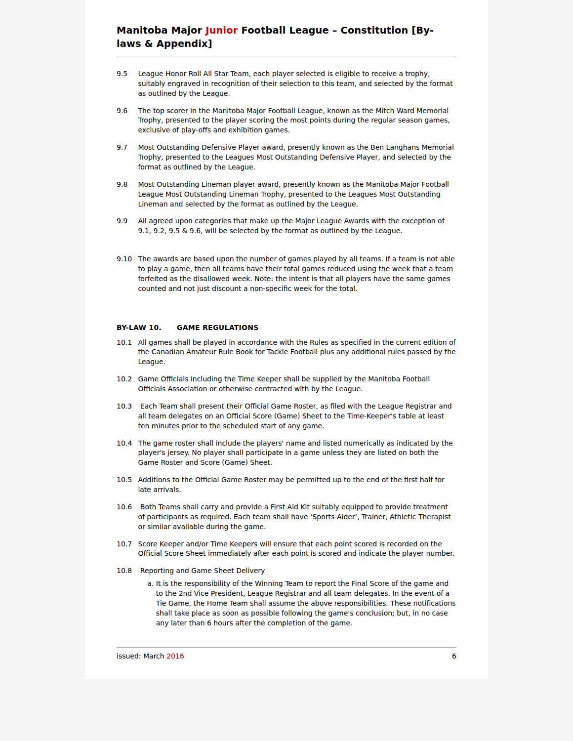Manitoba Major Junior Football League – Constitution [By-laws & Appendix]
9.5
League Honor Roll All Star Team, each player selected is eligible to receive a trophy, suitably engraved in recognition of their selection to this team, and selected by the format as outlined by the League.
9.6
The top scorer in the Manitoba Major Football League, known as the Mitch Ward Memorial Trophy, presented to the player scoring the most points during the regular season games, exclusive of play-offs and exhibition games.
9.7
Most Outstanding Defensive Player award, presently known as the Ben Langhans Memorial Trophy, presented to the Leagues Most Outstanding Defensive Player, and selected by the format as outlined by the League.
9.8
Most Outstanding Lineman player award, presently known as the Manitoba Major Football League Most Outstanding Lineman Trophy, presented to the Leagues Most Outstanding Lineman and selected by the format as outlined by the League.
9.9
All agreed upon categories that make up the Major League Awards with the exception of 9.1, 9.2, 9.5 & 9.6, will be selected by the format as outlined by the League.
9.10
The awards are based upon the number of games played by all teams. If a team is not able to play a game, then all teams have their total games reduced using the week that a team forfeited as the disallowed week. Note: the intent is that all players have the same games counted and not just discount a non-specific week for the total.
BY-LAW 10. GAME REGULATIONS
10.1
All games shall be played in accordance with the Rules as specified in the current edition of the Canadian Amateur Rule Book for Tackle Football plus any additional rules passed by the League.
10.2
Game Officials including the Time Keeper shall be supplied by the Manitoba Football Officials Association or otherwise contracted with by the League.
10.3
Each Team shall present their Official Game Roster, as filed with the League Registrar and all team delegates on an Official Score (Game) Sheet to the Time-Keeper's table at least ten minutes prior to the scheduled start of any game.
10.4
The game roster shall include the players' name and listed numerically as indicated by the player's jersey. No player shall participate in a game unless they are listed on both the Game Roster and Score (Game) Sheet.
10.5
Additions to the Official Game Roster may be permitted up to the end of the first half for late arrivals.
10.6
Both Teams shall carry and provide a First Aid Kit suitably equipped to provide treatment of participants as required. Each team shall have ‘Sports-Aider’, Trainer, Athletic Therapist or similar available during the game.
10.7
Score Keeper and/or Time Keepers will ensure that each point scored is recorded on the Official Score Sheet immediately after each point is scored and indicate the player number.
10.8
Reporting and Game Sheet Delivery
It is the responsibility of the Winning Team to report the Final Score of the game and to the 2nd Vice President, League Registrar and all team delegates. In the event of a Tie Game, the Home Team shall assume the above responsibilities. These notifications shall take place as soon as possible following the game's conclusion; but, in no case any later than 6 hours after the completion of the game.
issued: March 2016
6